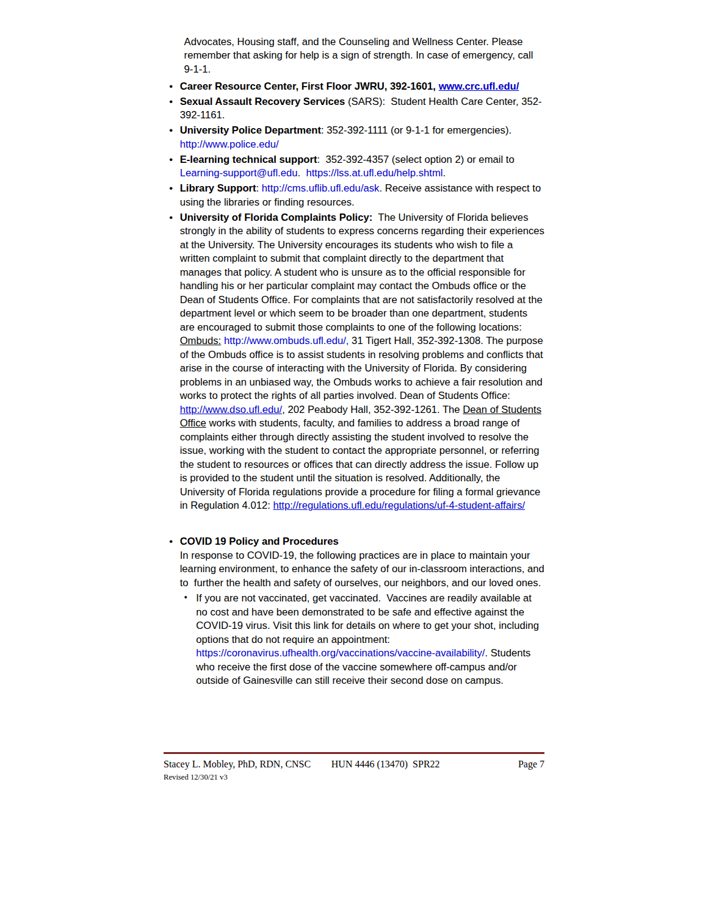Advocates, Housing staff, and the Counseling and Wellness Center. Please remember that asking for help is a sign of strength. In case of emergency, call 9-1-1.
Career Resource Center, First Floor JWRU, 392-1601, www.crc.ufl.edu/
Sexual Assault Recovery Services (SARS): Student Health Care Center, 352-392-1161.
University Police Department: 352-392-1111 (or 9-1-1 for emergencies). http://www.police.edu/
E-learning technical support: 352-392-4357 (select option 2) or email to Learning-support@ufl.edu. https://lss.at.ufl.edu/help.shtml.
Library Support: http://cms.uflib.ufl.edu/ask. Receive assistance with respect to using the libraries or finding resources.
University of Florida Complaints Policy: The University of Florida believes strongly in the ability of students to express concerns regarding their experiences at the University. The University encourages its students who wish to file a written complaint to submit that complaint directly to the department that manages that policy. A student who is unsure as to the official responsible for handling his or her particular complaint may contact the Ombuds office or the Dean of Students Office. For complaints that are not satisfactorily resolved at the department level or which seem to be broader than one department, students are encouraged to submit those complaints to one of the following locations: Ombuds: http://www.ombuds.ufl.edu/, 31 Tigert Hall, 352-392-1308. The purpose of the Ombuds office is to assist students in resolving problems and conflicts that arise in the course of interacting with the University of Florida. By considering problems in an unbiased way, the Ombuds works to achieve a fair resolution and works to protect the rights of all parties involved. Dean of Students Office: http://www.dso.ufl.edu/, 202 Peabody Hall, 352-392-1261. The Dean of Students Office works with students, faculty, and families to address a broad range of complaints either through directly assisting the student involved to resolve the issue, working with the student to contact the appropriate personnel, or referring the student to resources or offices that can directly address the issue. Follow up is provided to the student until the situation is resolved. Additionally, the University of Florida regulations provide a procedure for filing a formal grievance in Regulation 4.012: http://regulations.ufl.edu/regulations/uf-4-student-affairs/
COVID 19 Policy and Procedures
In response to COVID-19, the following practices are in place to maintain your learning environment, to enhance the safety of our in-classroom interactions, and to further the health and safety of ourselves, our neighbors, and our loved ones.
If you are not vaccinated, get vaccinated. Vaccines are readily available at no cost and have been demonstrated to be safe and effective against the COVID-19 virus. Visit this link for details on where to get your shot, including options that do not require an appointment: https://coronavirus.ufhealth.org/vaccinations/vaccine-availability/. Students who receive the first dose of the vaccine somewhere off-campus and/or outside of Gainesville can still receive their second dose on campus.
Stacey L. Mobley, PhD, RDN, CNSC Revised 12/30/21 v3
HUN 4446 (13470) SPR22
Page 7